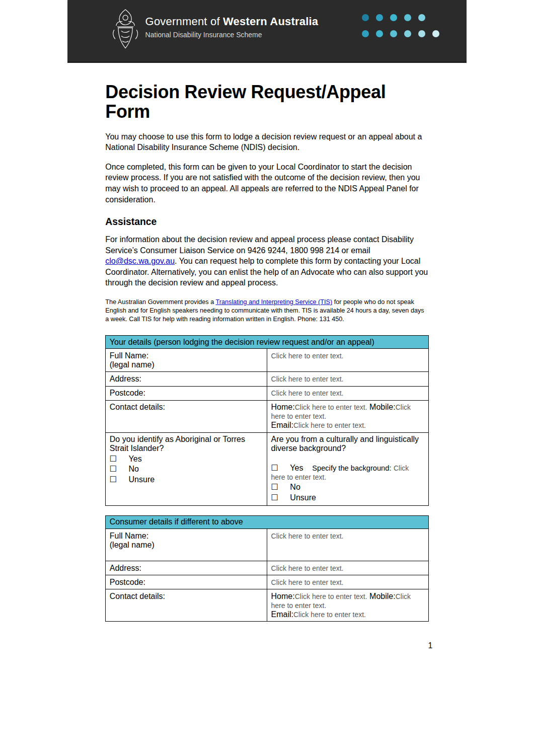Government of Western Australia
National Disability Insurance Scheme
Decision Review Request/Appeal Form
You may choose to use this form to lodge a decision review request or an appeal about a National Disability Insurance Scheme (NDIS) decision.
Once completed, this form can be given to your Local Coordinator to start the decision review process. If you are not satisfied with the outcome of the decision review, then you may wish to proceed to an appeal. All appeals are referred to the NDIS Appeal Panel for consideration.
Assistance
For information about the decision review and appeal process please contact Disability Service’s Consumer Liaison Service on 9426 9244, 1800 998 214 or email clo@dsc.wa.gov.au. You can request help to complete this form by contacting your Local Coordinator. Alternatively, you can enlist the help of an Advocate who can also support you through the decision review and appeal process.
The Australian Government provides a Translating and Interpreting Service (TIS) for people who do not speak English and for English speakers needing to communicate with them. TIS is available 24 hours a day, seven days a week. Call TIS for help with reading information written in English. Phone: 131 450.
| Your details (person lodging the decision review request and/or an appeal) |
| --- |
| Full Name: (legal name) | Click here to enter text. |
| Address: | Click here to enter text. |
| Postcode: | Click here to enter text. |
| Contact details: | Home: Click here to enter text. Mobile: Click here to enter text. Email: Click here to enter text. |
| Do you identify as Aboriginal or Torres Strait Islander? ☐ Yes ☐ No ☐ Unsure | Are you from a culturally and linguistically diverse background? ☐ Yes Specify the background: Click here to enter text. ☐ No ☐ Unsure |
| Consumer details if different to above |
| --- |
| Full Name: (legal name) | Click here to enter text. |
| Address: | Click here to enter text. |
| Postcode: | Click here to enter text. |
| Contact details: | Home: Click here to enter text. Mobile: Click here to enter text. Email: Click here to enter text. |
1